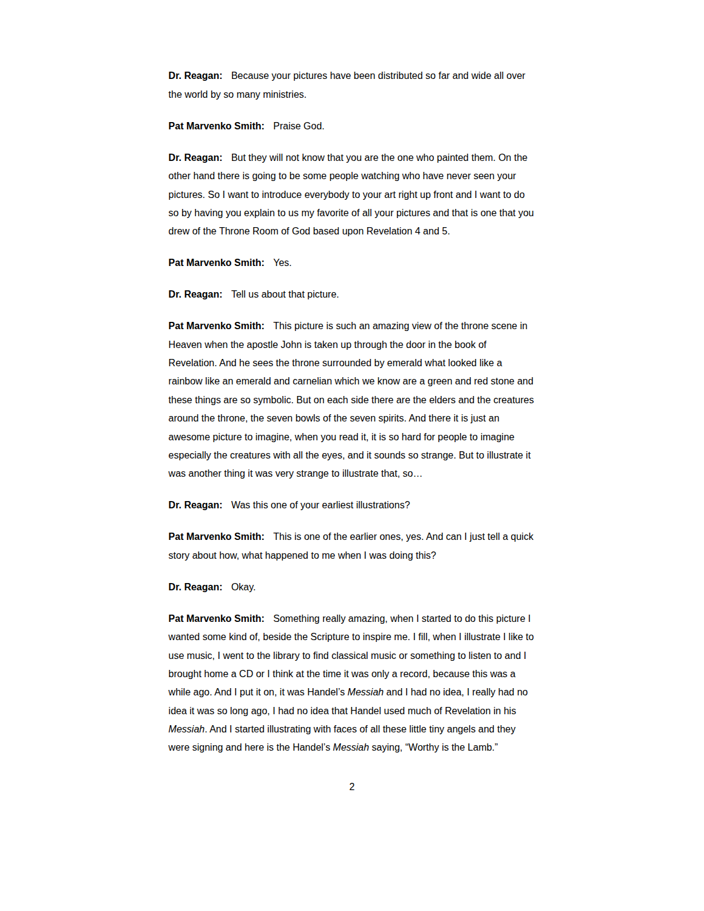Dr. Reagan: Because your pictures have been distributed so far and wide all over the world by so many ministries.
Pat Marvenko Smith: Praise God.
Dr. Reagan: But they will not know that you are the one who painted them. On the other hand there is going to be some people watching who have never seen your pictures. So I want to introduce everybody to your art right up front and I want to do so by having you explain to us my favorite of all your pictures and that is one that you drew of the Throne Room of God based upon Revelation 4 and 5.
Pat Marvenko Smith: Yes.
Dr. Reagan: Tell us about that picture.
Pat Marvenko Smith: This picture is such an amazing view of the throne scene in Heaven when the apostle John is taken up through the door in the book of Revelation. And he sees the throne surrounded by emerald what looked like a rainbow like an emerald and carnelian which we know are a green and red stone and these things are so symbolic. But on each side there are the elders and the creatures around the throne, the seven bowls of the seven spirits. And there it is just an awesome picture to imagine, when you read it, it is so hard for people to imagine especially the creatures with all the eyes, and it sounds so strange. But to illustrate it was another thing it was very strange to illustrate that, so…
Dr. Reagan: Was this one of your earliest illustrations?
Pat Marvenko Smith: This is one of the earlier ones, yes. And can I just tell a quick story about how, what happened to me when I was doing this?
Dr. Reagan: Okay.
Pat Marvenko Smith: Something really amazing, when I started to do this picture I wanted some kind of, beside the Scripture to inspire me. I fill, when I illustrate I like to use music, I went to the library to find classical music or something to listen to and I brought home a CD or I think at the time it was only a record, because this was a while ago. And I put it on, it was Handel’s Messiah and I had no idea, I really had no idea it was so long ago, I had no idea that Handel used much of Revelation in his Messiah. And I started illustrating with faces of all these little tiny angels and they were signing and here is the Handel’s Messiah saying, “Worthy is the Lamb.”
2